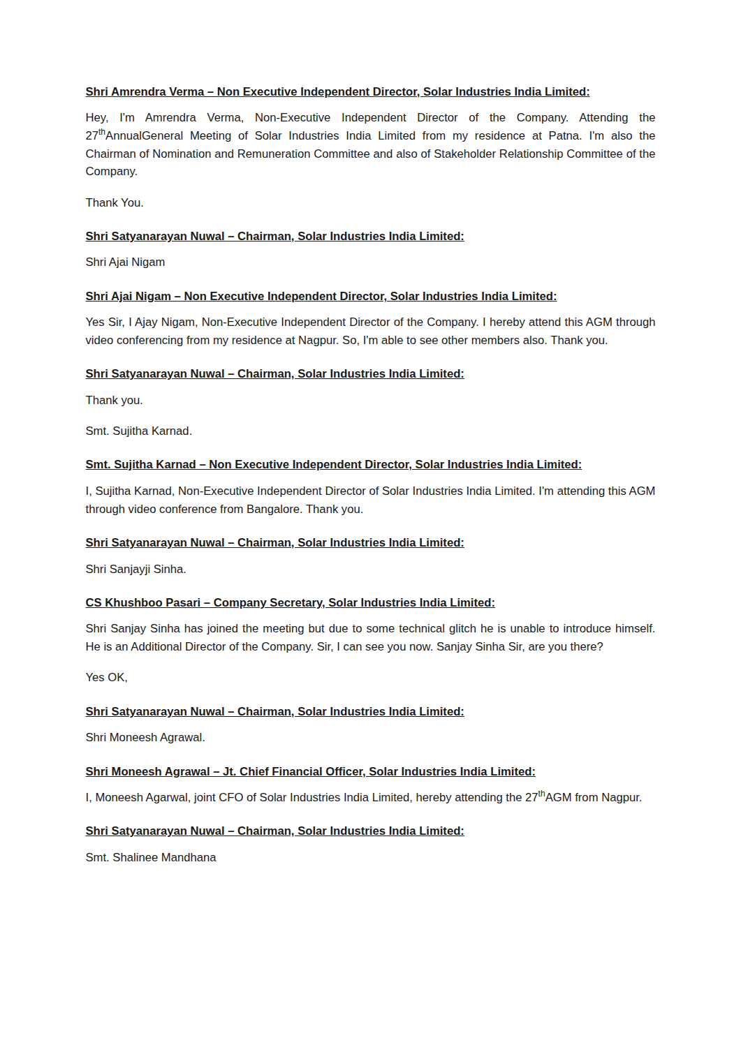Shri Amrendra Verma – Non Executive Independent Director, Solar Industries India Limited:
Hey, I'm Amrendra Verma, Non-Executive Independent Director of the Company. Attending the 27thAnnualGeneral Meeting of Solar Industries India Limited from my residence at Patna. I'm also the Chairman of Nomination and Remuneration Committee and also of Stakeholder Relationship Committee of the Company.
Thank You.
Shri Satyanarayan Nuwal – Chairman, Solar Industries India Limited:
Shri Ajai Nigam
Shri Ajai Nigam – Non Executive Independent Director, Solar Industries India Limited:
Yes Sir, I Ajay Nigam, Non-Executive Independent Director of the Company. I hereby attend this AGM through video conferencing from my residence at Nagpur. So, I'm able to see other members also. Thank you.
Shri Satyanarayan Nuwal – Chairman, Solar Industries India Limited:
Thank you.
Smt. Sujitha Karnad.
Smt. Sujitha Karnad – Non Executive Independent Director, Solar Industries India Limited:
I, Sujitha Karnad, Non-Executive Independent Director of Solar Industries India Limited. I'm attending this AGM through video conference from Bangalore. Thank you.
Shri Satyanarayan Nuwal – Chairman, Solar Industries India Limited:
Shri Sanjayji Sinha.
CS Khushboo Pasari – Company Secretary, Solar Industries India Limited:
Shri Sanjay Sinha has joined the meeting but due to some technical glitch he is unable to introduce himself. He is an Additional Director of the Company. Sir, I can see you now. Sanjay Sinha Sir, are you there?
Yes OK,
Shri Satyanarayan Nuwal – Chairman, Solar Industries India Limited:
Shri Moneesh Agrawal.
Shri Moneesh Agrawal – Jt. Chief Financial Officer, Solar Industries India Limited:
I, Moneesh Agarwal, joint CFO of Solar Industries India Limited, hereby attending the 27thAGM from Nagpur.
Shri Satyanarayan Nuwal – Chairman, Solar Industries India Limited:
Smt. Shalinee Mandhana